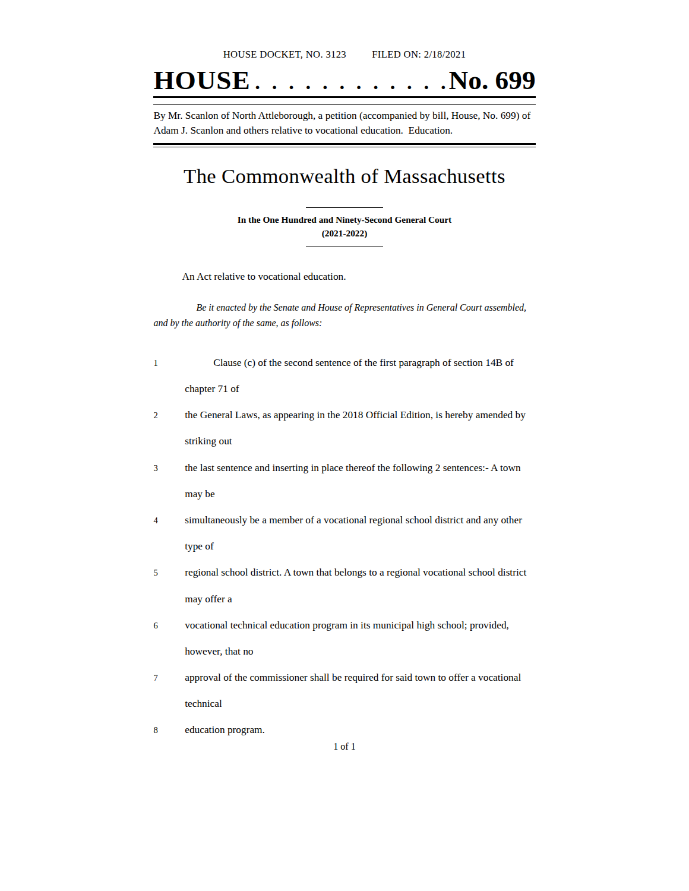HOUSE DOCKET, NO. 3123 FILED ON: 2/18/2021
HOUSE . . . . . . . . . . . . . . . No. 699
By Mr. Scanlon of North Attleborough, a petition (accompanied by bill, House, No. 699) of Adam J. Scanlon and others relative to vocational education. Education.
The Commonwealth of Massachusetts
In the One Hundred and Ninety-Second General Court
(2021-2022)
An Act relative to vocational education.
Be it enacted by the Senate and House of Representatives in General Court assembled, and by the authority of the same, as follows:
1 Clause (c) of the second sentence of the first paragraph of section 14B of chapter 71 of
2 the General Laws, as appearing in the 2018 Official Edition, is hereby amended by striking out
3 the last sentence and inserting in place thereof the following 2 sentences:- A town may be
4 simultaneously be a member of a vocational regional school district and any other type of
5 regional school district. A town that belongs to a regional vocational school district may offer a
6 vocational technical education program in its municipal high school; provided, however, that no
7 approval of the commissioner shall be required for said town to offer a vocational technical
8 education program.
1 of 1